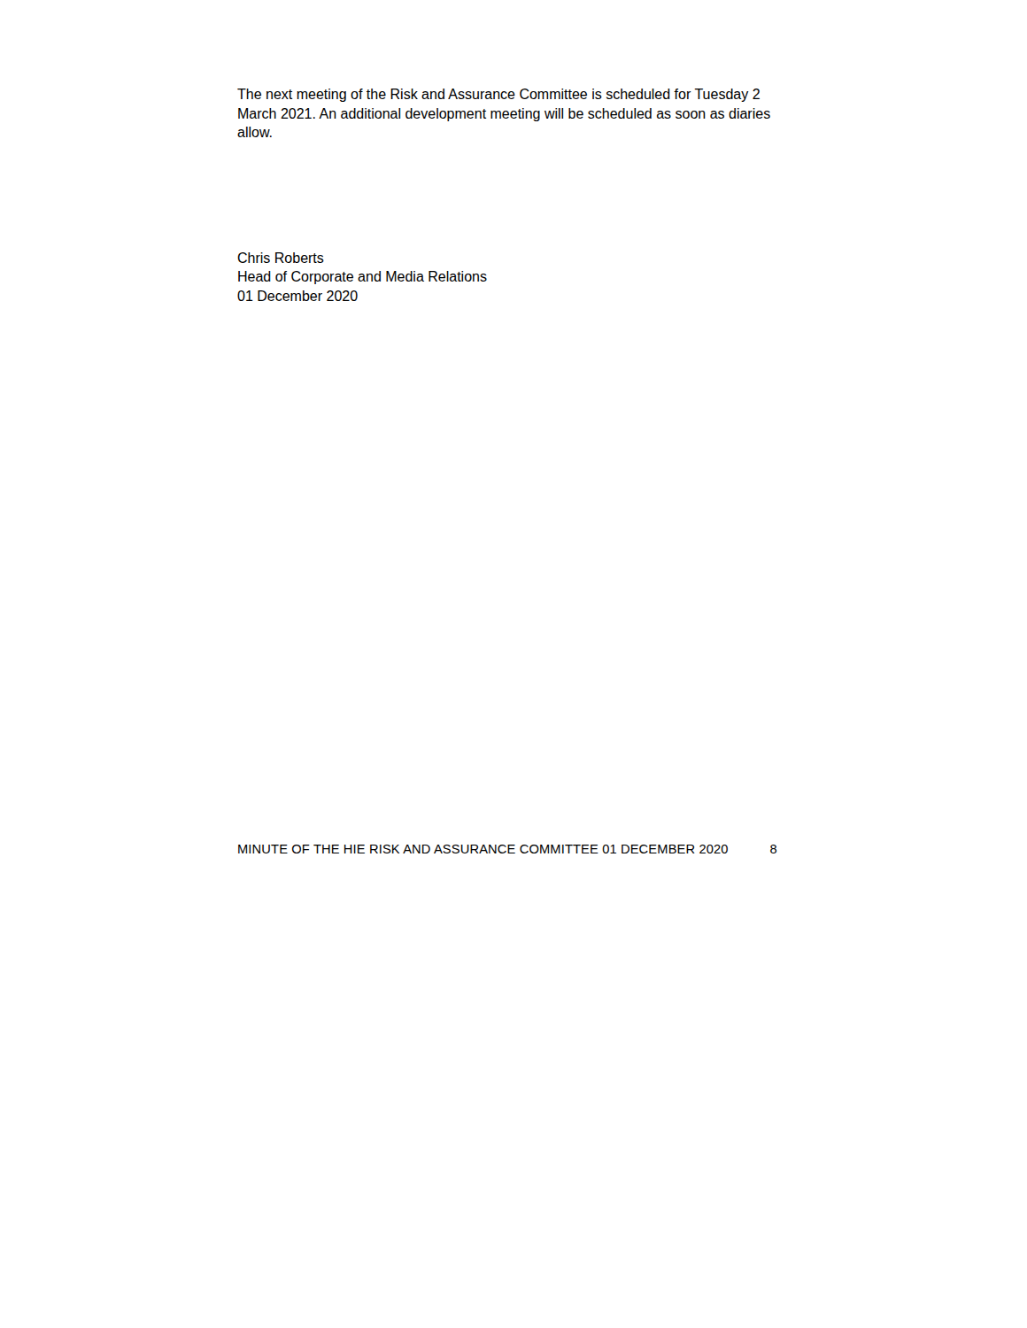The next meeting of the Risk and Assurance Committee is scheduled for Tuesday 2 March 2021. An additional development meeting will be scheduled as soon as diaries allow.
Chris Roberts
Head of Corporate and Media Relations
01 December 2020
MINUTE OF THE HIE RISK AND ASSURANCE COMMITTEE 01 DECEMBER 2020 8